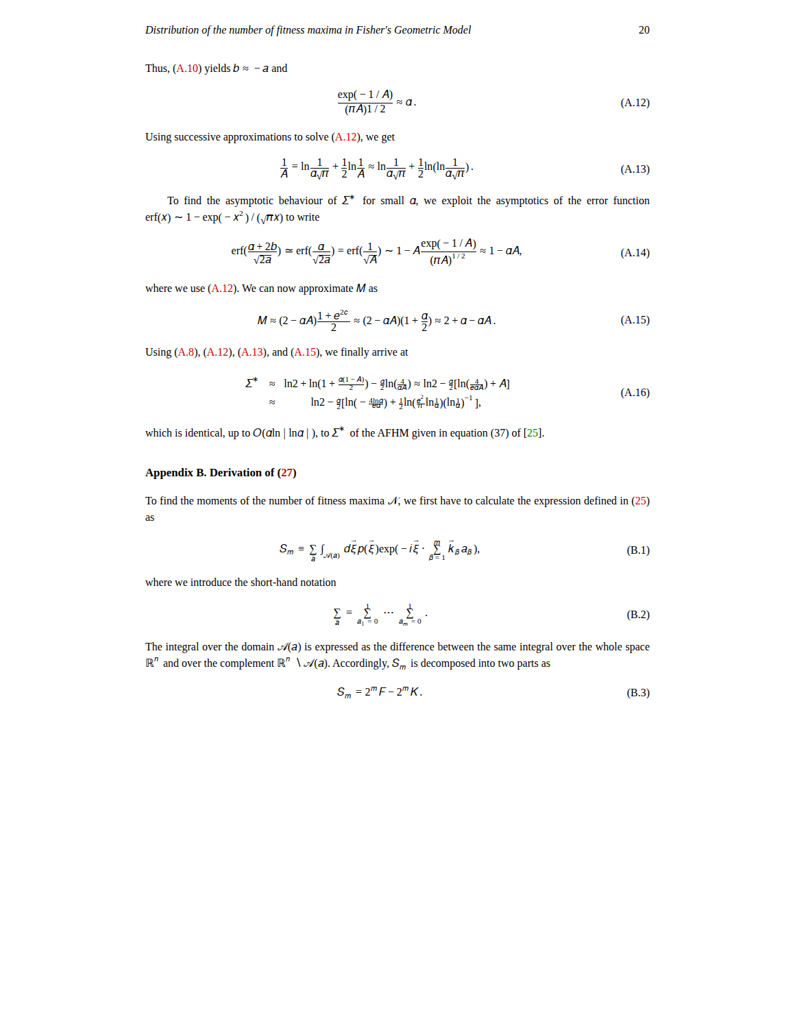Distribution of the number of fitness maxima in Fisher's Geometric Model 20
Thus, (A.10) yields b≈−a and
exp(−1/A) (πA)1/2 ≈ α .
(A.12)
Using successive approximations to solve (A.12), we get
1A = ln 1απ + 12 ln 1A ≈ ln 1απ + 12 ln ( ln 1απ ) .
(A.13)
To find the asymptotic behaviour of Σ∗ for small α, we exploit the asymptotics of the error function erf(x)∼1−exp(−x2)/(πx) to write
erf (α+2b2a) ≃ erf (α2a) = erf (1A) ∼ 1 − A exp(−1/A) (πA)1/2 ≈ 1 − α A ,
(A.14)
where we use (A.12). We can now approximate M as
M ≈ (2−αA) 1+e2c2 ≈ (2−αA) (1+α2) ≈ 2+α−αA .
(A.15)
Using (A.8), (A.12), (A.13), and (A.15), we finally arrive at
Σ∗ ≈ ln2+ ln (1+α(1−A)2) − α2 ln (4αA) ≈ ln2 − α2 [ ln (4eαA) +A ] ≈ ln2 − α2 [ ln (−4lnαeα) + 12 ln (e2πln1α) (ln1α)−1 ] ,
(A.16)
which is identical, up to O(αln|lnα|), to Σ∗ of the AFHM given in equation (37) of [25].
Appendix B. Derivation of (27)
To find the moments of the number of fitness maxima 𝒩, we first have to calculate the expression defined in (25) as
Sm ≡ ∑a~ ∫𝒜(a) dξ→ p(ξ→) exp ( −iξ→⋅ ∑β=1m k→β aβ ) ,
(B.1)
where we introduce the short-hand notation
∑a~ = ∑a1=01 ⋯ ∑am=01 .
(B.2)
The integral over the domain 𝒜(a) is expressed as the difference between the same integral over the whole space ℝn and over the complement ℝn∖𝒜(a). Accordingly, Sm is decomposed into two parts as
Sm = 2mF − 2mK .
(B.3)